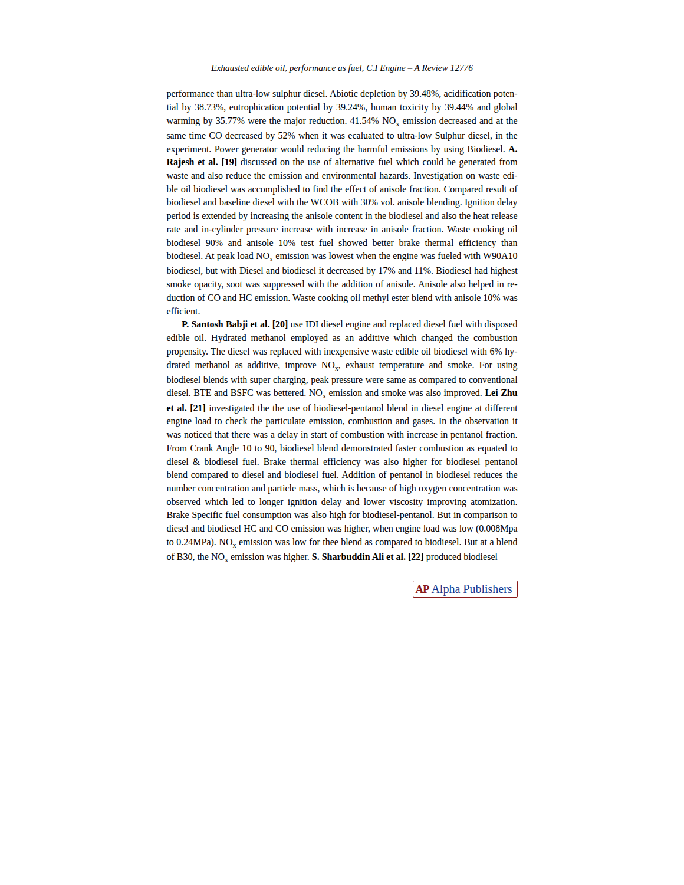Exhausted edible oil, performance as fuel, C.I Engine – A Review 12776
performance than ultra-low sulphur diesel. Abiotic depletion by 39.48%, acidification potential by 38.73%, eutrophication potential by 39.24%, human toxicity by 39.44% and global warming by 35.77% were the major reduction. 41.54% NOx emission decreased and at the same time CO decreased by 52% when it was ecaluated to ultra-low Sulphur diesel, in the experiment. Power generator would reducing the harmful emissions by using Biodiesel. A. Rajesh et al. [19] discussed on the use of alternative fuel which could be generated from waste and also reduce the emission and environmental hazards. Investigation on waste edible oil biodiesel was accomplished to find the effect of anisole fraction. Compared result of biodiesel and baseline diesel with the WCOB with 30% vol. anisole blending. Ignition delay period is extended by increasing the anisole content in the biodiesel and also the heat release rate and in-cylinder pressure increase with increase in anisole fraction. Waste cooking oil biodiesel 90% and anisole 10% test fuel showed better brake thermal efficiency than biodiesel. At peak load NOx emission was lowest when the engine was fueled with W90A10 biodiesel, but with Diesel and biodiesel it decreased by 17% and 11%. Biodiesel had highest smoke opacity, soot was suppressed with the addition of anisole. Anisole also helped in reduction of CO and HC emission. Waste cooking oil methyl ester blend with anisole 10% was efficient.
P. Santosh Babji et al. [20] use IDI diesel engine and replaced diesel fuel with disposed edible oil. Hydrated methanol employed as an additive which changed the combustion propensity. The diesel was replaced with inexpensive waste edible oil biodiesel with 6% hydrated methanol as additive, improve NOx, exhaust temperature and smoke. For using biodiesel blends with super charging, peak pressure were same as compared to conventional diesel. BTE and BSFC was bettered. NOx emission and smoke was also improved. Lei Zhu et al. [21] investigated the the use of biodiesel-pentanol blend in diesel engine at different engine load to check the particulate emission, combustion and gases. In the observation it was noticed that there was a delay in start of combustion with increase in pentanol fraction. From Crank Angle 10 to 90, biodiesel blend demonstrated faster combustion as equated to diesel & biodiesel fuel. Brake thermal efficiency was also higher for biodiesel–pentanol blend compared to diesel and biodiesel fuel. Addition of pentanol in biodiesel reduces the number concentration and particle mass, which is because of high oxygen concentration was observed which led to longer ignition delay and lower viscosity improving atomization. Brake Specific fuel consumption was also high for biodiesel-pentanol. But in comparison to diesel and biodiesel HC and CO emission was higher, when engine load was low (0.008Mpa to 0.24MPa). NOx emission was low for thee blend as compared to biodiesel. But at a blend of B30, the NOx emission was higher. S. Sharbuddin Ali et al. [22] produced biodiesel
APAlpha Publishers